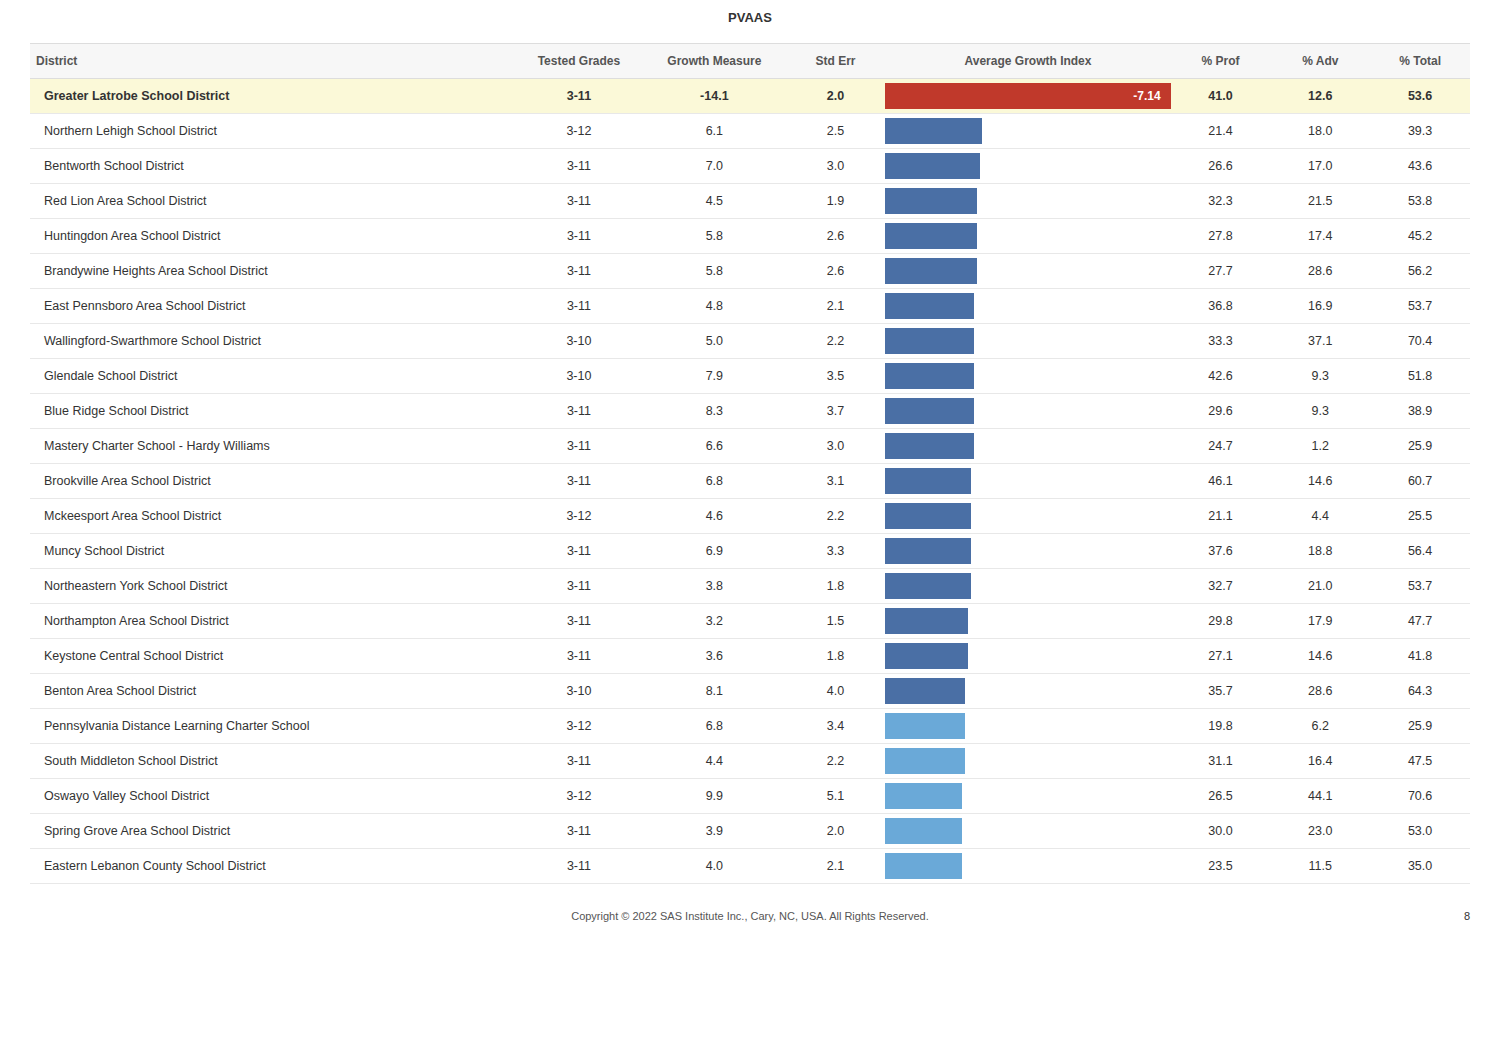PVAAS
| District | Tested Grades | Growth Measure | Std Err | Average Growth Index | % Prof | % Adv | % Total |
| --- | --- | --- | --- | --- | --- | --- | --- |
| Greater Latrobe School District | 3-11 | -14.1 | 2.0 | -7.14 | 41.0 | 12.6 | 53.6 |
| Northern Lehigh School District | 3-12 | 6.1 | 2.5 | 2.42 | 21.4 | 18.0 | 39.3 |
| Bentworth School District | 3-11 | 7.0 | 3.0 | 2.36 | 26.6 | 17.0 | 43.6 |
| Red Lion Area School District | 3-11 | 4.5 | 1.9 | 2.31 | 32.3 | 21.5 | 53.8 |
| Huntingdon Area School District | 3-11 | 5.8 | 2.6 | 2.28 | 27.8 | 17.4 | 45.2 |
| Brandywine Heights Area School District | 3-11 | 5.8 | 2.6 | 2.27 | 27.7 | 28.6 | 56.2 |
| East Pennsboro Area School District | 3-11 | 4.8 | 2.1 | 2.26 | 36.8 | 16.9 | 53.7 |
| Wallingford-Swarthmore School District | 3-10 | 5.0 | 2.2 | 2.25 | 33.3 | 37.1 | 70.4 |
| Glendale School District | 3-10 | 7.9 | 3.5 | 2.25 | 42.6 | 9.3 | 51.8 |
| Blue Ridge School District | 3-11 | 8.3 | 3.7 | 2.24 | 29.6 | 9.3 | 38.9 |
| Mastery Charter School - Hardy Williams | 3-11 | 6.6 | 3.0 | 2.21 | 24.7 | 1.2 | 25.9 |
| Brookville Area School District | 3-11 | 6.8 | 3.1 | 2.19 | 46.1 | 14.6 | 60.7 |
| Mckeesport Area School District | 3-12 | 4.6 | 2.2 | 2.14 | 21.1 | 4.4 | 25.5 |
| Muncy School District | 3-11 | 6.9 | 3.3 | 2.12 | 37.6 | 18.8 | 56.4 |
| Northeastern York School District | 3-11 | 3.8 | 1.8 | 2.11 | 32.7 | 21.0 | 53.7 |
| Northampton Area School District | 3-11 | 3.2 | 1.5 | 2.05 | 29.8 | 17.9 | 47.7 |
| Keystone Central School District | 3-11 | 3.6 | 1.8 | 2.04 | 27.1 | 14.6 | 41.8 |
| Benton Area School District | 3-10 | 8.1 | 4.0 | 2.01 | 35.7 | 28.6 | 64.3 |
| Pennsylvania Distance Learning Charter School | 3-12 | 6.8 | 3.4 | 1.99 | 19.8 | 6.2 | 25.9 |
| South Middleton School District | 3-11 | 4.4 | 2.2 | 1.95 | 31.1 | 16.4 | 47.5 |
| Oswayo Valley School District | 3-12 | 9.9 | 5.1 | 1.93 | 26.5 | 44.1 | 70.6 |
| Spring Grove Area School District | 3-11 | 3.9 | 2.0 | 1.90 | 30.0 | 23.0 | 53.0 |
| Eastern Lebanon County School District | 3-11 | 4.0 | 2.1 | 1.89 | 23.5 | 11.5 | 35.0 |
Copyright © 2022 SAS Institute Inc., Cary, NC, USA. All Rights Reserved. 8